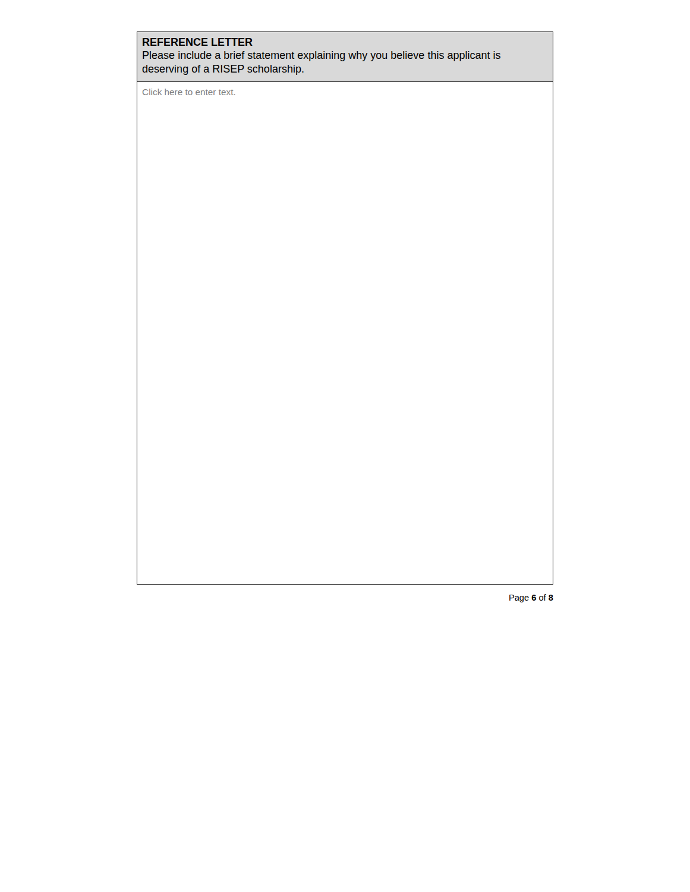REFERENCE LETTER
Please include a brief statement explaining why you believe this applicant is deserving of a RISEP scholarship.
Click here to enter text.
Page 6 of 8